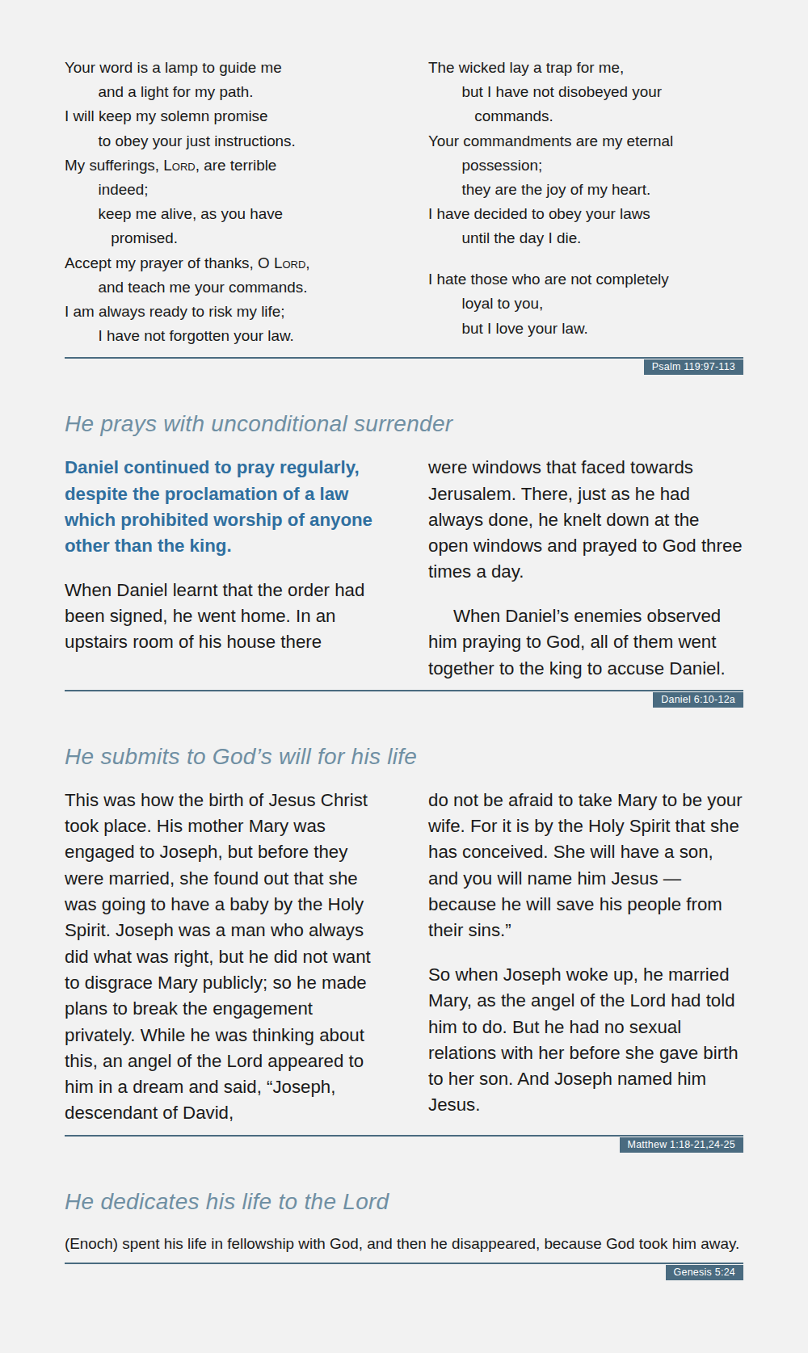Your word is a lamp to guide me
and a light for my path.
I will keep my solemn promise
to obey your just instructions.
My sufferings, Lord, are terrible
indeed;
keep me alive, as you have
promised.
Accept my prayer of thanks, O Lord,
and teach me your commands.
I am always ready to risk my life;
I have not forgotten your law.
The wicked lay a trap for me,
but I have not disobeyed your
commands.
Your commandments are my eternal
possession;
they are the joy of my heart.
I have decided to obey your laws
until the day I die.
I hate those who are not completely
loyal to you,
but I love your law.
Psalm 119:97-113
He prays with unconditional surrender
Daniel continued to pray regularly, despite the proclamation of a law which prohibited worship of anyone other than the king.
When Daniel learnt that the order had been signed, he went home. In an upstairs room of his house there
were windows that faced towards Jerusalem. There, just as he had always done, he knelt down at the open windows and prayed to God three times a day.
When Daniel’s enemies observed him praying to God, all of them went together to the king to accuse Daniel.
Daniel 6:10-12a
He submits to God’s will for his life
This was how the birth of Jesus Christ took place. His mother Mary was engaged to Joseph, but before they were married, she found out that she was going to have a baby by the Holy Spirit. Joseph was a man who always did what was right, but he did not want to disgrace Mary publicly; so he made plans to break the engagement privately. While he was thinking about this, an angel of the Lord appeared to him in a dream and said, “Joseph, descendant of David,
do not be afraid to take Mary to be your wife. For it is by the Holy Spirit that she has conceived. She will have a son, and you will name him Jesus — because he will save his people from their sins.”
So when Joseph woke up, he married Mary, as the angel of the Lord had told him to do. But he had no sexual relations with her before she gave birth to her son. And Joseph named him Jesus.
Matthew 1:18-21,24-25
He dedicates his life to the Lord
(Enoch) spent his life in fellowship with God, and then he disappeared, because God took him away.
Genesis 5:24